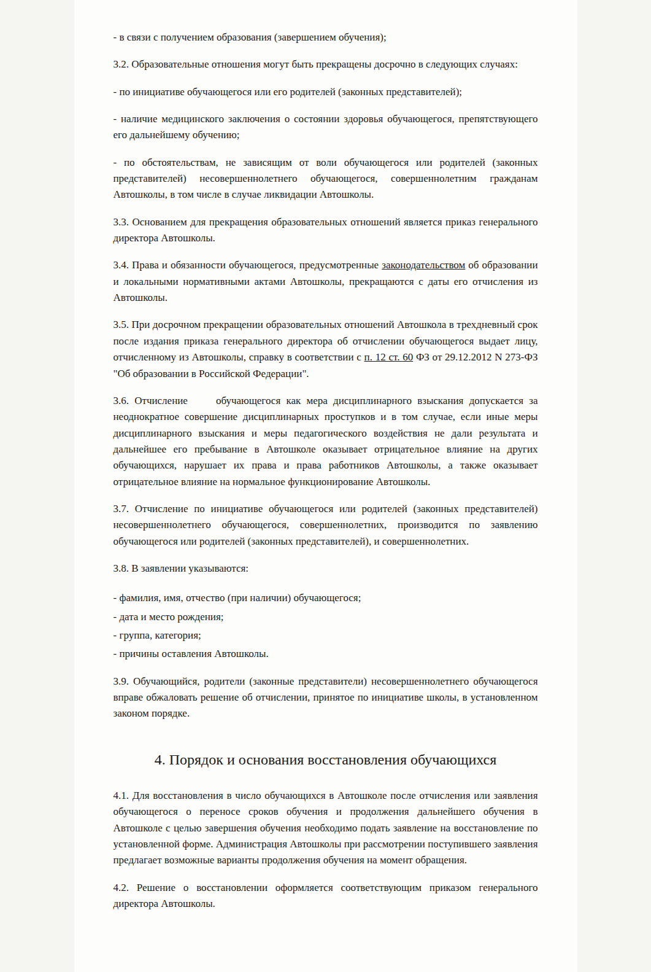- в связи с получением образования (завершением обучения);
3.2. Образовательные отношения могут быть прекращены досрочно в следующих случаях:
- по инициативе обучающегося или его родителей (законных представителей);
- наличие медицинского заключения о состоянии здоровья обучающегося, препятствующего его дальнейшему обучению;
- по обстоятельствам, не зависящим от воли обучающегося или родителей (законных представителей) несовершеннолетнего обучающегося, совершеннолетним гражданам Автошколы, в том числе в случае ликвидации Автошколы.
3.3. Основанием для прекращения образовательных отношений является приказ генерального директора Автошколы.
3.4. Права и обязанности обучающегося, предусмотренные законодательством об образовании и локальными нормативными актами Автошколы, прекращаются с даты его отчисления из Автошколы.
3.5. При досрочном прекращении образовательных отношений Автошкола в трехдневный срок после издания приказа генерального директора об отчислении обучающегося выдает лицу, отчисленному из Автошколы, справку в соответствии с п. 12 ст. 60 ФЗ от 29.12.2012 N 273-ФЗ "Об образовании в Российской Федерации".
3.6. Отчисление обучающегося как мера дисциплинарного взыскания допускается за неоднократное совершение дисциплинарных проступков и в том случае, если иные меры дисциплинарного взыскания и меры педагогического воздействия не дали результата и дальнейшее его пребывание в Автошколе оказывает отрицательное влияние на других обучающихся, нарушает их права и права работников Автошколы, а также оказывает отрицательное влияние на нормальное функционирование Автошколы.
3.7. Отчисление по инициативе обучающегося или родителей (законных представителей) несовершеннолетнего обучающегося, совершеннолетних, производится по заявлению обучающегося или родителей (законных представителей), и совершеннолетних.
3.8. В заявлении указываются:
- фамилия, имя, отчество (при наличии) обучающегося;
- дата и место рождения;
- группа, категория;
- причины оставления Автошколы.
3.9. Обучающийся, родители (законные представители) несовершеннолетнего обучающегося вправе обжаловать решение об отчислении, принятое по инициативе школы, в установленном законом порядке.
4. Порядок и основания восстановления обучающихся
4.1. Для восстановления в число обучающихся в Автошколе после отчисления или заявления обучающегося о переносе сроков обучения и продолжения дальнейшего обучения в Автошколе с целью завершения обучения необходимо подать заявление на восстановление по установленной форме. Администрация Автошколы при рассмотрении поступившего заявления предлагает возможные варианты продолжения обучения на момент обращения.
4.2. Решение о восстановлении оформляется соответствующим приказом генерального директора Автошколы.